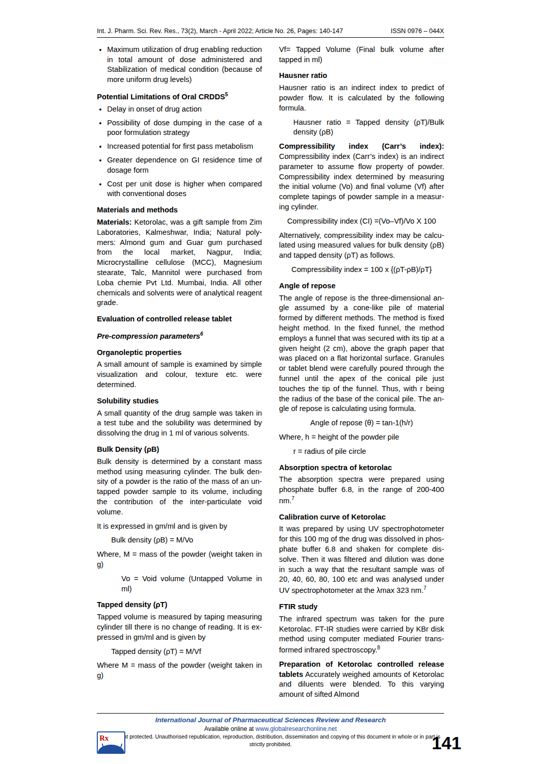Int. J. Pharm. Sci. Rev. Res., 73(2), March - April 2022; Article No. 26, Pages: 140-147
ISSN 0976 – 044X
Maximum utilization of drug enabling reduction in total amount of dose administered and Stabilization of medical condition (because of more uniform drug levels)
Potential Limitations of Oral CRDDS5
Delay in onset of drug action
Possibility of dose dumping in the case of a poor formulation strategy
Increased potential for first pass metabolism
Greater dependence on GI residence time of dosage form
Cost per unit dose is higher when compared with conventional doses
Materials and methods
Materials: Ketorolac, was a gift sample from Zim Laboratories, Kalmeshwar, India; Natural polymers: Almond gum and Guar gum purchased from the local market, Nagpur, India; Microcrystalline cellulose (MCC), Magnesium stearate, Talc, Mannitol were purchased from Loba chemie Pvt Ltd. Mumbai, India. All other chemicals and solvents were of analytical reagent grade.
Evaluation of controlled release tablet
Pre-compression parameters6
Organoleptic properties
A small amount of sample is examined by simple visualization and colour, texture etc. were determined.
Solubility studies
A small quantity of the drug sample was taken in a test tube and the solubility was determined by dissolving the drug in 1 ml of various solvents.
Bulk Density (ρB)
Bulk density is determined by a constant mass method using measuring cylinder. The bulk density of a powder is the ratio of the mass of an untapped powder sample to its volume, including the contribution of the inter-particulate void volume.
It is expressed in gm/ml and is given by
Bulk density (ρB) = M/Vo
Where, M = mass of the powder (weight taken in g)
Vo = Void volume (Untapped Volume in ml)
Tapped density (ρT)
Tapped volume is measured by taping measuring cylinder till there is no change of reading. It is expressed in gm/ml and is given by
Tapped density (ρT) = M/Vf
Where M = mass of the powder (weight taken in g)
Vf= Tapped Volume (Final bulk volume after tapped in ml)
Hausner ratio
Hausner ratio is an indirect index to predict of powder flow. It is calculated by the following formula.
Hausner ratio = Tapped density (ρT)/Bulk density (ρB)
Compressibility index (Carr’s index): Compressibility index (Carr’s index) is an indirect parameter to assume flow property of powder. Compressibility index determined by measuring the initial volume (Vo) and final volume (Vf) after complete tapings of powder sample in a measuring cylinder.
Compressibility index (CI) =(Vo–Vf)/Vo X 100
Alternatively, compressibility index may be calculated using measured values for bulk density (ρB) and tapped density (ρT) as follows.
Compressibility index = 100 x {(ρT-ρB)/ρT}
Angle of repose
The angle of repose is the three-dimensional angle assumed by a cone-like pile of material formed by different methods. The method is fixed height method. In the fixed funnel, the method employs a funnel that was secured with its tip at a given height (2 cm), above the graph paper that was placed on a flat horizontal surface. Granules or tablet blend were carefully poured through the funnel until the apex of the conical pile just touches the tip of the funnel. Thus, with r being the radius of the base of the conical pile. The angle of repose is calculating using formula.
Angle of repose (θ) = tan-1(h/r)
Where, h = height of the powder pile
r = radius of pile circle
Absorption spectra of ketorolac
The absorption spectra were prepared using phosphate buffer 6.8, in the range of 200-400 nm.7
Calibration curve of Ketorolac
It was prepared by using UV spectrophotometer for this 100 mg of the drug was dissolved in phosphate buffer 6.8 and shaken for complete dissolve. Then it was filtered and dilution was done in such a way that the resultant sample was of 20, 40, 60, 80, 100 etc and was analysed under UV spectrophotometer at the λmax 323 nm.7
FTIR study
The infrared spectrum was taken for the pure Ketorolac. FT-IR studies were carried by KBr disk method using computer mediated Fourier transformed infrared spectroscopy.8
Preparation of Ketorolac controlled release tablets Accurately weighed amounts of Ketorolac and diluents were blended. To this varying amount of sifted Almond
International Journal of Pharmaceutical Sciences Review and Research
Available online at www.globalresearchonline.net
©Copyright protected. Unauthorised republication, reproduction, distribution, dissemination and copying of this document in whole or in part is strictly prohibited.
Rx
141